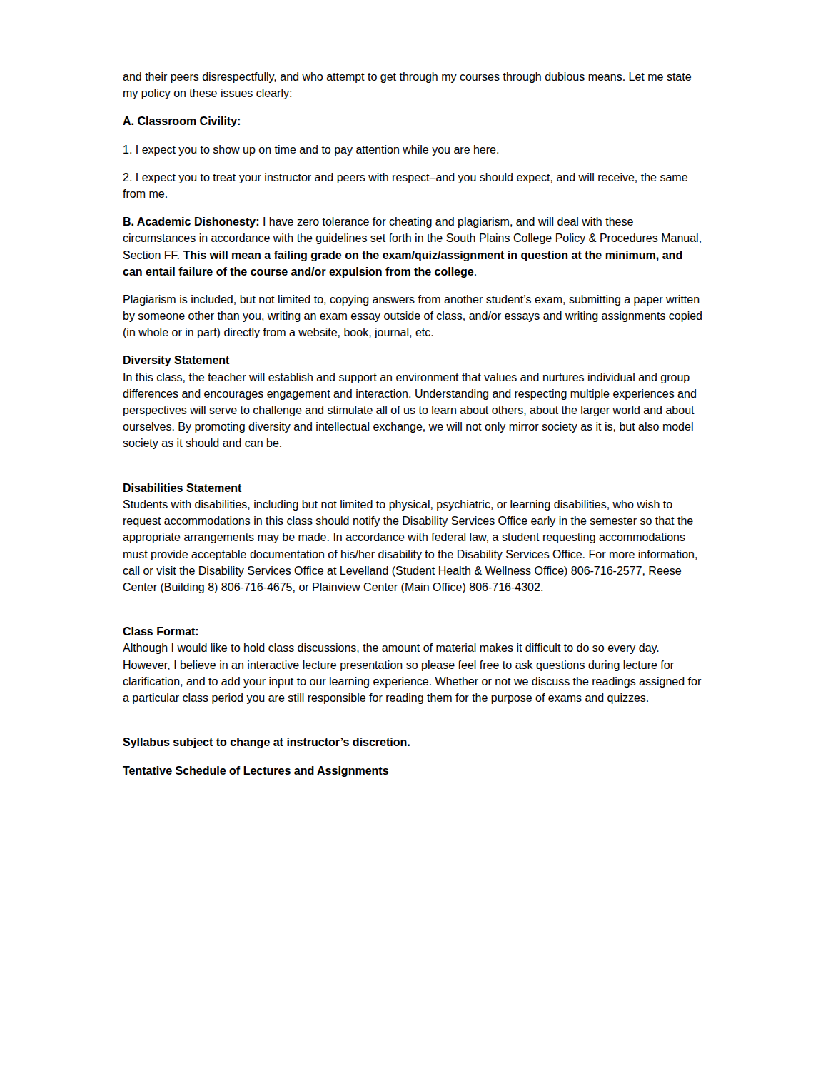and their peers disrespectfully, and who attempt to get through my courses through dubious means. Let me state my policy on these issues clearly:
A. Classroom Civility:
1. I expect you to show up on time and to pay attention while you are here.
2. I expect you to treat your instructor and peers with respect–and you should expect, and will receive, the same from me.
B. Academic Dishonesty: I have zero tolerance for cheating and plagiarism, and will deal with these circumstances in accordance with the guidelines set forth in the South Plains College Policy & Procedures Manual, Section FF. This will mean a failing grade on the exam/quiz/assignment in question at the minimum, and can entail failure of the course and/or expulsion from the college.
Plagiarism is included, but not limited to, copying answers from another student’s exam, submitting a paper written by someone other than you, writing an exam essay outside of class, and/or essays and writing assignments copied (in whole or in part) directly from a website, book, journal, etc.
Diversity Statement
In this class, the teacher will establish and support an environment that values and nurtures individual and group differences and encourages engagement and interaction. Understanding and respecting multiple experiences and perspectives will serve to challenge and stimulate all of us to learn about others, about the larger world and about ourselves. By promoting diversity and intellectual exchange, we will not only mirror society as it is, but also model society as it should and can be.
Disabilities Statement
Students with disabilities, including but not limited to physical, psychiatric, or learning disabilities, who wish to request accommodations in this class should notify the Disability Services Office early in the semester so that the appropriate arrangements may be made. In accordance with federal law, a student requesting accommodations must provide acceptable documentation of his/her disability to the Disability Services Office. For more information, call or visit the Disability Services Office at Levelland (Student Health & Wellness Office) 806-716-2577, Reese Center (Building 8) 806-716-4675, or Plainview Center (Main Office) 806-716-4302.
Class Format:
Although I would like to hold class discussions, the amount of material makes it difficult to do so every day. However, I believe in an interactive lecture presentation so please feel free to ask questions during lecture for clarification, and to add your input to our learning experience. Whether or not we discuss the readings assigned for a particular class period you are still responsible for reading them for the purpose of exams and quizzes.
Syllabus subject to change at instructor’s discretion.
Tentative Schedule of Lectures and Assignments